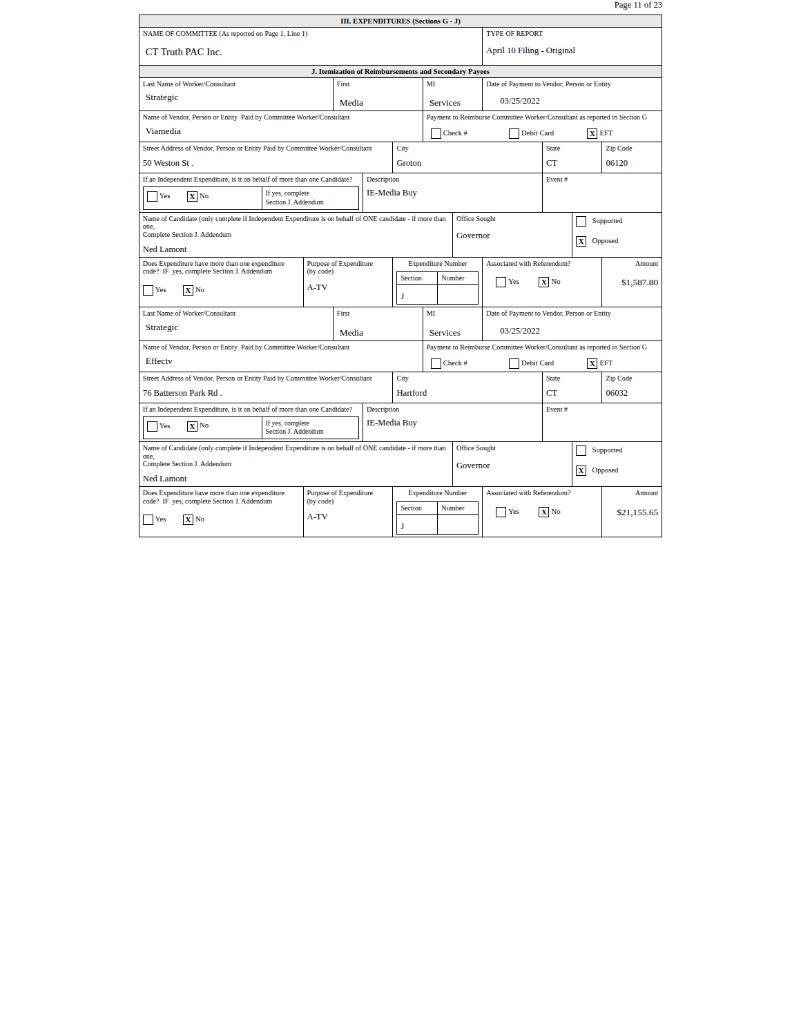Page 11 of 23
| III. EXPENDITURES (Sections G - J) |
| NAME OF COMMITTEE (As reported on Page 1, Line 1) | TYPE OF REPORT |
| CT Truth PAC Inc. | April 10 Filing - Original |
| J. Itemization of Reimbursements and Secondary Payees |
| Last Name of Worker/Consultant Strategic | First Media | MI Services | Date of Payment to Vendor, Person or Entity 03/25/2022 |
| Name of Vendor, Person or Entity Paid by Committee Worker/Consultant Viamedia | Payment to Reimburse Committee Worker/Consultant as reported in Section G Check # Debit Card X EFT |
| Street Address of Vendor, Person or Entity Paid by Committee Worker/Consultant 50 Weston St . | City Groton | State CT | Zip Code 06120 |
| If an Independent Expenditure, is it on behalf of more than one Candidate? / Yes X No / If yes, complete Section J. Addendum / | Description IE-Media Buy | Event # |
| Name of Candidate (only complete if Independent Expenditure is on behalf of ONE candidate - if more than one, Complete Section J. Addendum Ned Lamont | Office Sought Governor | Supported X Opposed |
| Does Expenditure have more than one expenditure code? IF yes, complete Section J. Addendum Yes X No | Purpose of Expenditure (by code) A-TV | Expenditure Number / Section / Number / / J / / | Associated with Referendum? Yes X No | Amount $1,587.80 |
| Last Name of Worker/Consultant Strategic | First Media | MI Services | Date of Payment to Vendor, Person or Entity 03/25/2022 |
| Name of Vendor, Person or Entity Paid by Committee Worker/Consultant Effectv | Payment to Reimburse Committee Worker/Consultant as reported in Section G Check # Debit Card X EFT |
| Street Address of Vendor, Person or Entity Paid by Committee Worker/Consultant 76 Batterson Park Rd . | City Hartford | State CT | Zip Code 06032 |
| If an Independent Expenditure, is it on behalf of more than one Candidate? / Yes X No / If yes, complete Section J. Addendum / | Description IE-Media Buy | Event # |
| Name of Candidate (only complete if Independent Expenditure is on behalf of ONE candidate - if more than one, Complete Section J. Addendum Ned Lamont | Office Sought Governor | Supported X Opposed |
| Does Expenditure have more than one expenditure code? IF yes, complete Section J. Addendum Yes X No | Purpose of Expenditure (by code) A-TV | Expenditure Number / Section / Number / / J / / | Associated with Referendum? Yes X No | Amount $21,155.65 |